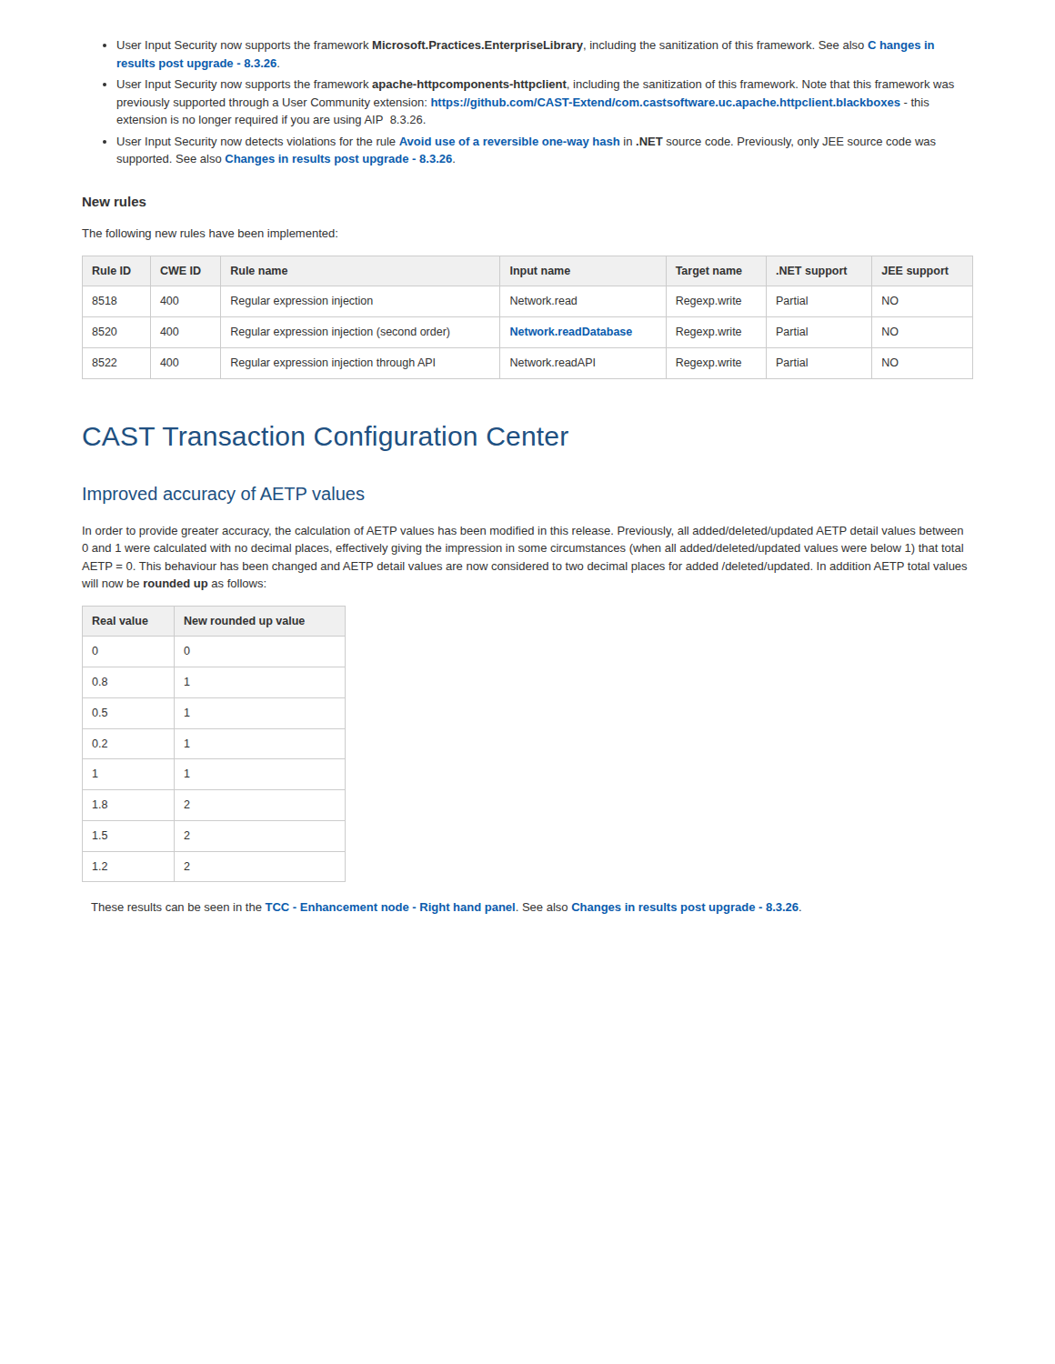User Input Security now supports the framework Microsoft.Practices.EnterpriseLibrary, including the sanitization of this framework. See also C hanges in results post upgrade - 8.3.26.
User Input Security now supports the framework apache-httpcomponents-httpclient, including the sanitization of this framework. Note that this framework was previously supported through a User Community extension: https://github.com/CAST-Extend/com.castsoftware.uc.apache.httpclient.blackboxes - this extension is no longer required if you are using AIP 8.3.26.
User Input Security now detects violations for the rule Avoid use of a reversible one-way hash in .NET source code. Previously, only JEE source code was supported. See also Changes in results post upgrade - 8.3.26.
New rules
The following new rules have been implemented:
| Rule ID | CWE ID | Rule name | Input name | Target name | .NET support | JEE support |
| --- | --- | --- | --- | --- | --- | --- |
| 8518 | 400 | Regular expression injection | Network.read | Regexp.write | Partial | NO |
| 8520 | 400 | Regular expression injection (second order) | Network.readDatabase | Regexp.write | Partial | NO |
| 8522 | 400 | Regular expression injection through API | Network.readAPI | Regexp.write | Partial | NO |
CAST Transaction Configuration Center
Improved accuracy of AETP values
In order to provide greater accuracy, the calculation of AETP values has been modified in this release. Previously, all added/deleted/updated AETP detail values between 0 and 1 were calculated with no decimal places, effectively giving the impression in some circumstances (when all added/deleted/updated values were below 1) that total AETP = 0. This behaviour has been changed and AETP detail values are now considered to two decimal places for added /deleted/updated. In addition AETP total values will now be rounded up as follows:
| Real value | New rounded up value |
| --- | --- |
| 0 | 0 |
| 0.8 | 1 |
| 0.5 | 1 |
| 0.2 | 1 |
| 1 | 1 |
| 1.8 | 2 |
| 1.5 | 2 |
| 1.2 | 2 |
These results can be seen in the TCC - Enhancement node - Right hand panel. See also Changes in results post upgrade - 8.3.26.